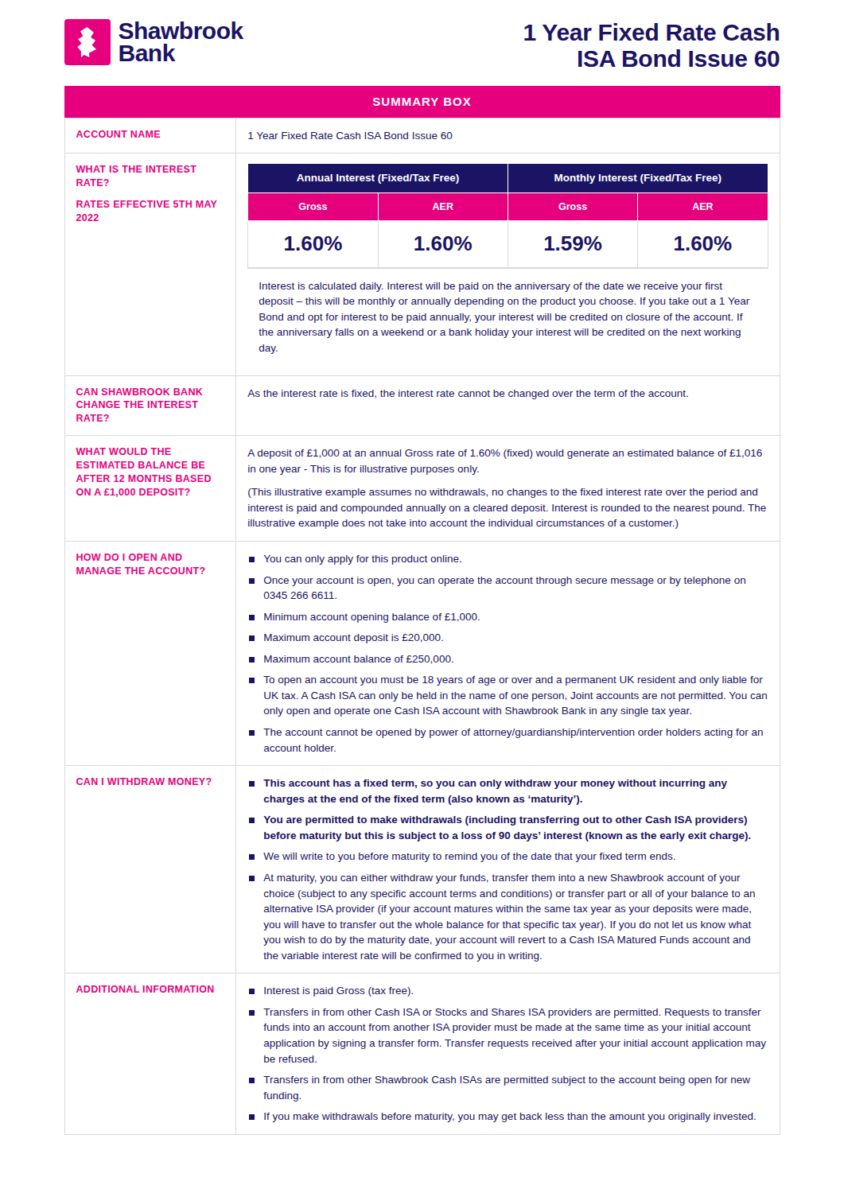Shawbrook
Bank
1 Year Fixed Rate Cash
ISA Bond Issue 60
SUMMARY BOX
| Account name | 1 Year Fixed Rate Cash ISA Bond Issue 60 |
| What is the interest rate? Rates effective 5th May 2022 | / Annual Interest (Fixed/Tax Free) / Monthly Interest (Fixed/Tax Free) / / --- / --- / / Gross / AER / Gross / AER / / 1.60% / 1.60% / 1.59% / 1.60% / Interest is calculated daily. Interest will be paid on the anniversary of the date we receive your first deposit – this will be monthly or annually depending on the product you choose. If you take out a 1 Year Bond and opt for interest to be paid annually, your interest will be credited on closure of the account. If the anniversary falls on a weekend or a bank holiday your interest will be credited on the next working day. |
| Can Shawbrook Bank change the interest rate? | As the interest rate is fixed, the interest rate cannot be changed over the term of the account. |
| What would the estimated balance be after 12 months based on a £1,000 deposit? | A deposit of £1,000 at an annual Gross rate of 1.60% (fixed) would generate an estimated balance of £1,016 in one year - This is for illustrative purposes only. (This illustrative example assumes no withdrawals, no changes to the fixed interest rate over the period and interest is paid and compounded annually on a cleared deposit. Interest is rounded to the nearest pound. The illustrative example does not take into account the individual circumstances of a customer.) |
| How do I open and manage the account? | You can only apply for this product online. Once your account is open, you can operate the account through secure message or by telephone on 0345 266 6611. Minimum account opening balance of £1,000. Maximum account deposit is £20,000. Maximum account balance of £250,000. To open an account you must be 18 years of age or over and a permanent UK resident and only liable for UK tax. A Cash ISA can only be held in the name of one person, Joint accounts are not permitted. You can only open and operate one Cash ISA account with Shawbrook Bank in any single tax year. The account cannot be opened by power of attorney/guardianship/intervention order holders acting for an account holder. |
| Can I withdraw money? | This account has a fixed term, so you can only withdraw your money without incurring any charges at the end of the fixed term (also known as ‘maturity’). You are permitted to make withdrawals (including transferring out to other Cash ISA providers) before maturity but this is subject to a loss of 90 days’ interest (known as the early exit charge). We will write to you before maturity to remind you of the date that your fixed term ends. At maturity, you can either withdraw your funds, transfer them into a new Shawbrook account of your choice (subject to any specific account terms and conditions) or transfer part or all of your balance to an alternative ISA provider (if your account matures within the same tax year as your deposits were made, you will have to transfer out the whole balance for that specific tax year). If you do not let us know what you wish to do by the maturity date, your account will revert to a Cash ISA Matured Funds account and the variable interest rate will be confirmed to you in writing. |
| Additional information | Interest is paid Gross (tax free). Transfers in from other Cash ISA or Stocks and Shares ISA providers are permitted. Requests to transfer funds into an account from another ISA provider must be made at the same time as your initial account application by signing a transfer form. Transfer requests received after your initial account application may be refused. Transfers in from other Shawbrook Cash ISAs are permitted subject to the account being open for new funding. If you make withdrawals before maturity, you may get back less than the amount you originally invested. |